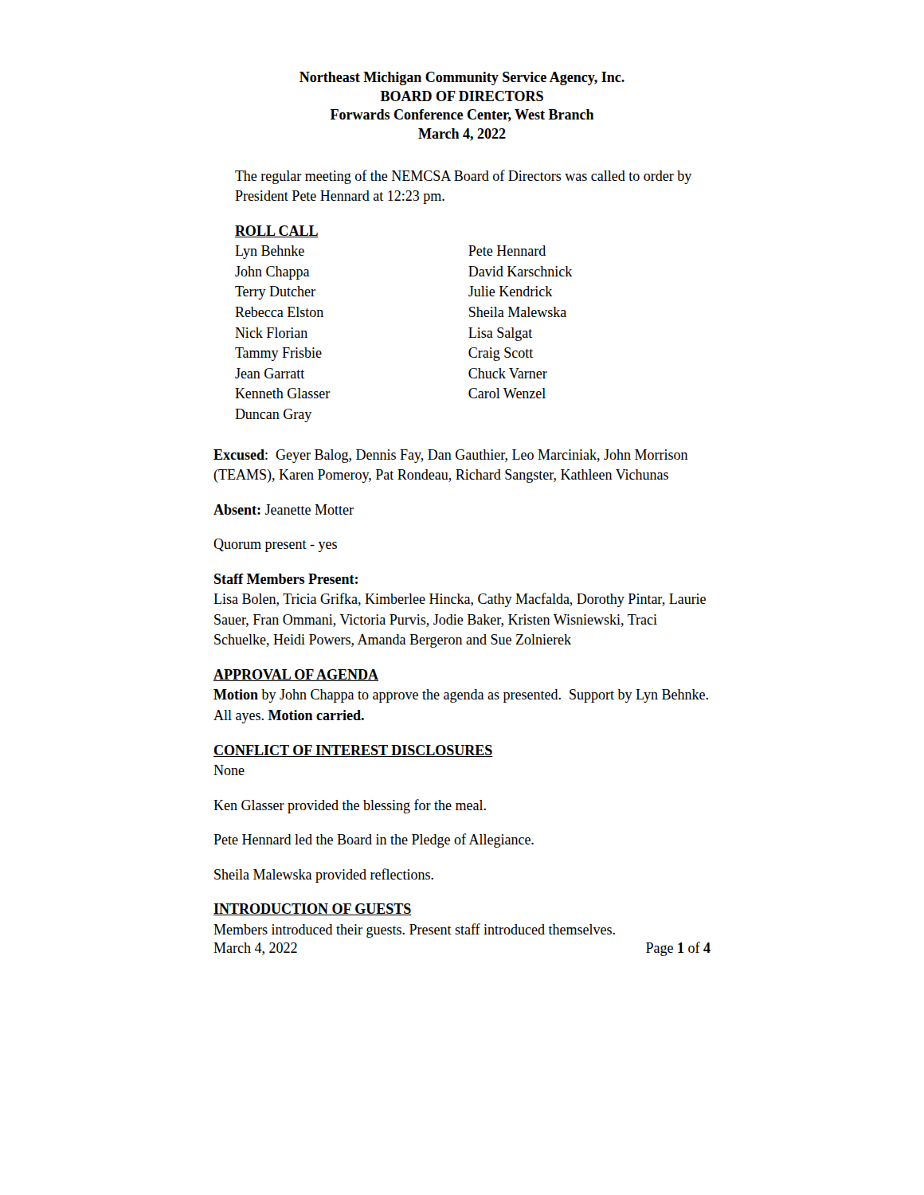Northeast Michigan Community Service Agency, Inc.
BOARD OF DIRECTORS
Forwards Conference Center, West Branch
March 4, 2022
The regular meeting of the NEMCSA Board of Directors was called to order by President Pete Hennard at 12:23 pm.
ROLL CALL
| Lyn Behnke | Pete Hennard |
| John Chappa | David Karschnick |
| Terry Dutcher | Julie Kendrick |
| Rebecca Elston | Sheila Malewska |
| Nick Florian | Lisa Salgat |
| Tammy Frisbie | Craig Scott |
| Jean Garratt | Chuck Varner |
| Kenneth Glasser | Carol Wenzel |
| Duncan Gray | |
Excused: Geyer Balog, Dennis Fay, Dan Gauthier, Leo Marciniak, John Morrison (TEAMS), Karen Pomeroy, Pat Rondeau, Richard Sangster, Kathleen Vichunas
Absent: Jeanette Motter
Quorum present - yes
Staff Members Present:
Lisa Bolen, Tricia Grifka, Kimberlee Hincka, Cathy Macfalda, Dorothy Pintar, Laurie Sauer, Fran Ommani, Victoria Purvis, Jodie Baker, Kristen Wisniewski, Traci Schuelke, Heidi Powers, Amanda Bergeron and Sue Zolnierek
APPROVAL OF AGENDA
Motion by John Chappa to approve the agenda as presented. Support by Lyn Behnke. All ayes. Motion carried.
CONFLICT OF INTEREST DISCLOSURES
None
Ken Glasser provided the blessing for the meal.
Pete Hennard led the Board in the Pledge of Allegiance.
Sheila Malewska provided reflections.
INTRODUCTION OF GUESTS
Members introduced their guests. Present staff introduced themselves.
March 4, 2022 Page 1 of 4